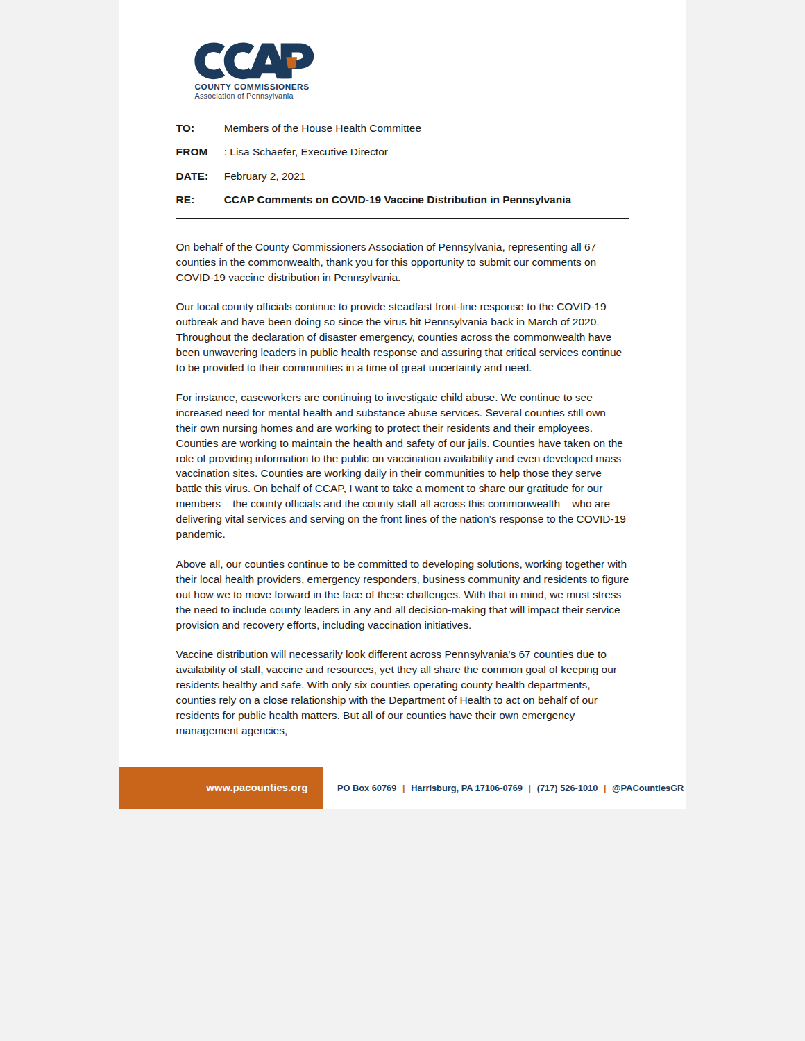COUNTY COMMISSIONERS Association of Pennsylvania
TO: Members of the House Health Committee
FROM : Lisa Schaefer, Executive Director
DATE: February 2, 2021
RE: CCAP Comments on COVID-19 Vaccine Distribution in Pennsylvania
On behalf of the County Commissioners Association of Pennsylvania, representing all 67 counties in the commonwealth, thank you for this opportunity to submit our comments on COVID-19 vaccine distribution in Pennsylvania.
Our local county officials continue to provide steadfast front-line response to the COVID-19 outbreak and have been doing so since the virus hit Pennsylvania back in March of 2020. Throughout the declaration of disaster emergency, counties across the commonwealth have been unwavering leaders in public health response and assuring that critical services continue to be provided to their communities in a time of great uncertainty and need.
For instance, caseworkers are continuing to investigate child abuse. We continue to see increased need for mental health and substance abuse services. Several counties still own their own nursing homes and are working to protect their residents and their employees. Counties are working to maintain the health and safety of our jails. Counties have taken on the role of providing information to the public on vaccination availability and even developed mass vaccination sites. Counties are working daily in their communities to help those they serve battle this virus. On behalf of CCAP, I want to take a moment to share our gratitude for our members – the county officials and the county staff all across this commonwealth – who are delivering vital services and serving on the front lines of the nation’s response to the COVID-19 pandemic.
Above all, our counties continue to be committed to developing solutions, working together with their local health providers, emergency responders, business community and residents to figure out how we to move forward in the face of these challenges. With that in mind, we must stress the need to include county leaders in any and all decision-making that will impact their service provision and recovery efforts, including vaccination initiatives.
Vaccine distribution will necessarily look different across Pennsylvania’s 67 counties due to availability of staff, vaccine and resources, yet they all share the common goal of keeping our residents healthy and safe. With only six counties operating county health departments, counties rely on a close relationship with the Department of Health to act on behalf of our residents for public health matters. But all of our counties have their own emergency management agencies,
www.pacounties.org
PO Box 60769| Harrisburg, PA 17106-0769| (717) 526-1010| @PACountiesGR